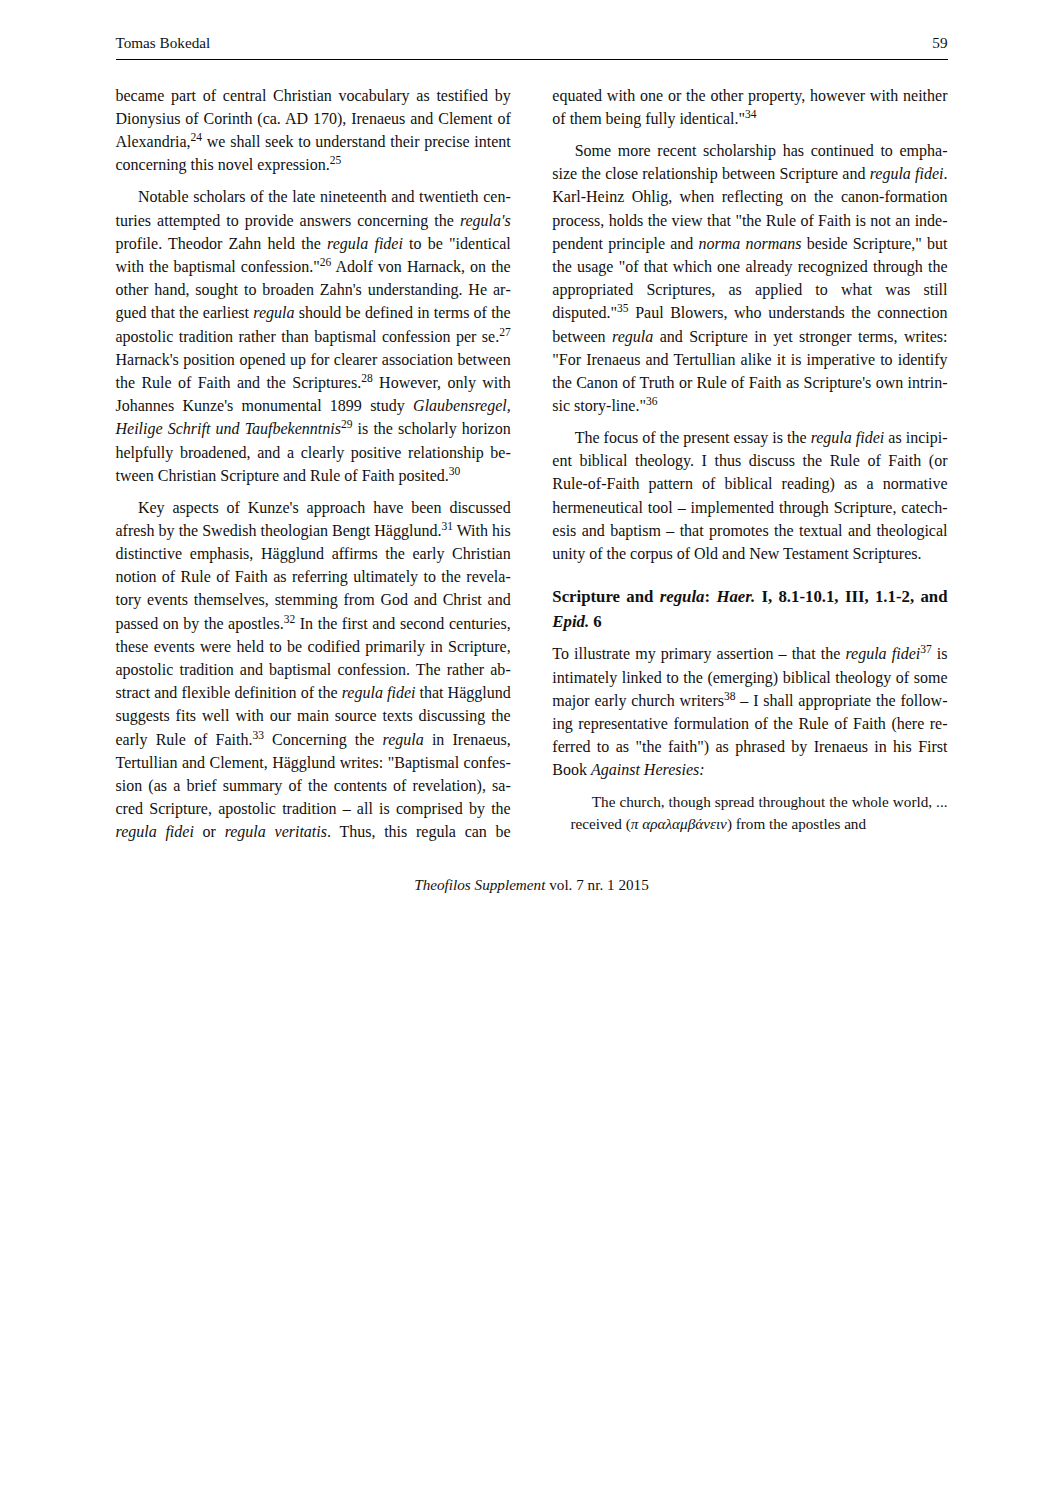Tomas Bokedal 59
became part of central Christian vocabulary as testified by Dionysius of Corinth (ca. AD 170), Irenaeus and Clement of Alexandria,24 we shall seek to understand their precise intent concerning this novel expression.25
Notable scholars of the late nineteenth and twentieth centuries attempted to provide answers concerning the regula's profile. Theodor Zahn held the regula fidei to be "identical with the baptismal confession."26 Adolf von Harnack, on the other hand, sought to broaden Zahn's understanding. He argued that the earliest regula should be defined in terms of the apostolic tradition rather than baptismal confession per se.27 Harnack's position opened up for clearer association between the Rule of Faith and the Scriptures.28 However, only with Johannes Kunze's monumental 1899 study Glaubensregel, Heilige Schrift und Taufbekenntnis29 is the scholarly horizon helpfully broadened, and a clearly positive relationship between Christian Scripture and Rule of Faith posited.30
Key aspects of Kunze's approach have been discussed afresh by the Swedish theologian Bengt Hägglund.31 With his distinctive emphasis, Hägglund affirms the early Christian notion of Rule of Faith as referring ultimately to the revelatory events themselves, stemming from God and Christ and passed on by the apostles.32 In the first and second centuries, these events were held to be codified primarily in Scripture, apostolic tradition and baptismal confession. The rather abstract and flexible definition of the regula fidei that Hägglund suggests fits well with our main source texts discussing the early Rule of Faith.33 Concerning the regula in Irenaeus, Tertullian and Clement, Hägglund writes: "Baptismal confession (as a brief summary of the contents of revelation), sacred Scripture, apostolic tradition – all is comprised by the regula fidei or regula veritatis. Thus, this regula can be equated with one or the other property, however with neither of them being fully identical."34
Some more recent scholarship has continued to emphasize the close relationship between Scripture and regula fidei. Karl-Heinz Ohlig, when reflecting on the canon-formation process, holds the view that "the Rule of Faith is not an independent principle and norma normans beside Scripture," but the usage "of that which one already recognized through the appropriated Scriptures, as applied to what was still disputed."35 Paul Blowers, who understands the connection between regula and Scripture in yet stronger terms, writes: "For Irenaeus and Tertullian alike it is imperative to identify the Canon of Truth or Rule of Faith as Scripture's own intrinsic story-line."36
The focus of the present essay is the regula fidei as incipient biblical theology. I thus discuss the Rule of Faith (or Rule-of-Faith pattern of biblical reading) as a normative hermeneutical tool – implemented through Scripture, catechesis and baptism – that promotes the textual and theological unity of the corpus of Old and New Testament Scriptures.
Scripture and regula: Haer. I, 8.1-10.1, III, 1.1-2, and Epid. 6
To illustrate my primary assertion – that the regula fidei37 is intimately linked to the (emerging) biblical theology of some major early church writers38 – I shall appropriate the following representative formulation of the Rule of Faith (here referred to as "the faith") as phrased by Irenaeus in his First Book Against Heresies:
The church, though spread throughout the whole world, ... received (π αραλαμβάνειν) from the apostles and
Theofilos Supplement vol. 7 nr. 1 2015